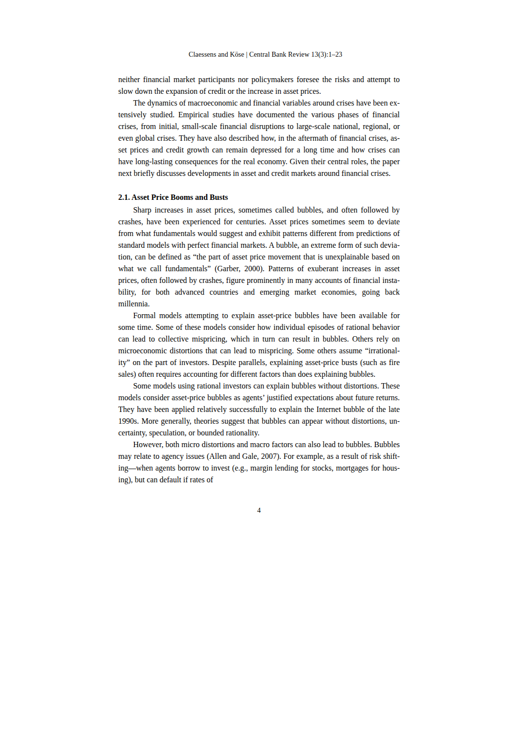Claessens and Köse | Central Bank Review 13(3):1–23
neither financial market participants nor policymakers foresee the risks and attempt to slow down the expansion of credit or the increase in asset prices.
The dynamics of macroeconomic and financial variables around crises have been extensively studied. Empirical studies have documented the various phases of financial crises, from initial, small-scale financial disruptions to large-scale national, regional, or even global crises. They have also described how, in the aftermath of financial crises, asset prices and credit growth can remain depressed for a long time and how crises can have long-lasting consequences for the real economy. Given their central roles, the paper next briefly discusses developments in asset and credit markets around financial crises.
2.1. Asset Price Booms and Busts
Sharp increases in asset prices, sometimes called bubbles, and often followed by crashes, have been experienced for centuries. Asset prices sometimes seem to deviate from what fundamentals would suggest and exhibit patterns different from predictions of standard models with perfect financial markets. A bubble, an extreme form of such deviation, can be defined as “the part of asset price movement that is unexplainable based on what we call fundamentals” (Garber, 2000). Patterns of exuberant increases in asset prices, often followed by crashes, figure prominently in many accounts of financial instability, for both advanced countries and emerging market economies, going back millennia.
Formal models attempting to explain asset-price bubbles have been available for some time. Some of these models consider how individual episodes of rational behavior can lead to collective mispricing, which in turn can result in bubbles. Others rely on microeconomic distortions that can lead to mispricing. Some others assume “irrationality” on the part of investors. Despite parallels, explaining asset-price busts (such as fire sales) often requires accounting for different factors than does explaining bubbles.
Some models using rational investors can explain bubbles without distortions. These models consider asset-price bubbles as agents’ justified expectations about future returns. They have been applied relatively successfully to explain the Internet bubble of the late 1990s. More generally, theories suggest that bubbles can appear without distortions, uncertainty, speculation, or bounded rationality.
However, both micro distortions and macro factors can also lead to bubbles. Bubbles may relate to agency issues (Allen and Gale, 2007). For example, as a result of risk shifting—when agents borrow to invest (e.g., margin lending for stocks, mortgages for housing), but can default if rates of
4